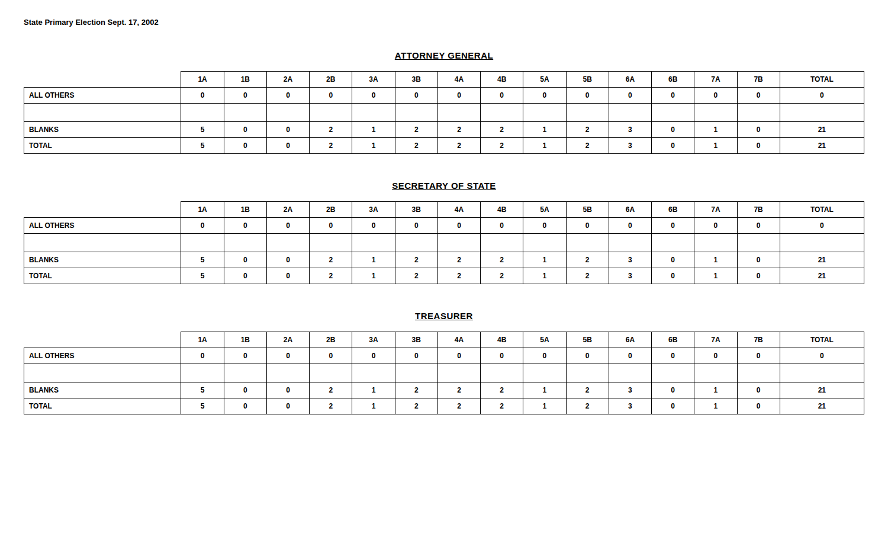State Primary Election Sept. 17, 2002
ATTORNEY GENERAL
| | 1A | 1B | 2A | 2B | 3A | 3B | 4A | 4B | 5A | 5B | 6A | 6B | 7A | 7B | TOTAL |
| --- | --- | --- | --- | --- | --- | --- | --- | --- | --- | --- | --- | --- | --- | --- | --- |
| ALL OTHERS | 0 | 0 | 0 | 0 | 0 | 0 | 0 | 0 | 0 | 0 | 0 | 0 | 0 | 0 | 0 |
| BLANKS | 5 | 0 | 0 | 2 | 1 | 2 | 2 | 2 | 1 | 2 | 3 | 0 | 1 | 0 | 21 |
| TOTAL | 5 | 0 | 0 | 2 | 1 | 2 | 2 | 2 | 1 | 2 | 3 | 0 | 1 | 0 | 21 |
SECRETARY OF STATE
| | 1A | 1B | 2A | 2B | 3A | 3B | 4A | 4B | 5A | 5B | 6A | 6B | 7A | 7B | TOTAL |
| --- | --- | --- | --- | --- | --- | --- | --- | --- | --- | --- | --- | --- | --- | --- | --- |
| ALL OTHERS | 0 | 0 | 0 | 0 | 0 | 0 | 0 | 0 | 0 | 0 | 0 | 0 | 0 | 0 | 0 |
| BLANKS | 5 | 0 | 0 | 2 | 1 | 2 | 2 | 2 | 1 | 2 | 3 | 0 | 1 | 0 | 21 |
| TOTAL | 5 | 0 | 0 | 2 | 1 | 2 | 2 | 2 | 1 | 2 | 3 | 0 | 1 | 0 | 21 |
TREASURER
| | 1A | 1B | 2A | 2B | 3A | 3B | 4A | 4B | 5A | 5B | 6A | 6B | 7A | 7B | TOTAL |
| --- | --- | --- | --- | --- | --- | --- | --- | --- | --- | --- | --- | --- | --- | --- | --- |
| ALL OTHERS | 0 | 0 | 0 | 0 | 0 | 0 | 0 | 0 | 0 | 0 | 0 | 0 | 0 | 0 | 0 |
| BLANKS | 5 | 0 | 0 | 2 | 1 | 2 | 2 | 2 | 1 | 2 | 3 | 0 | 1 | 0 | 21 |
| TOTAL | 5 | 0 | 0 | 2 | 1 | 2 | 2 | 2 | 1 | 2 | 3 | 0 | 1 | 0 | 21 |